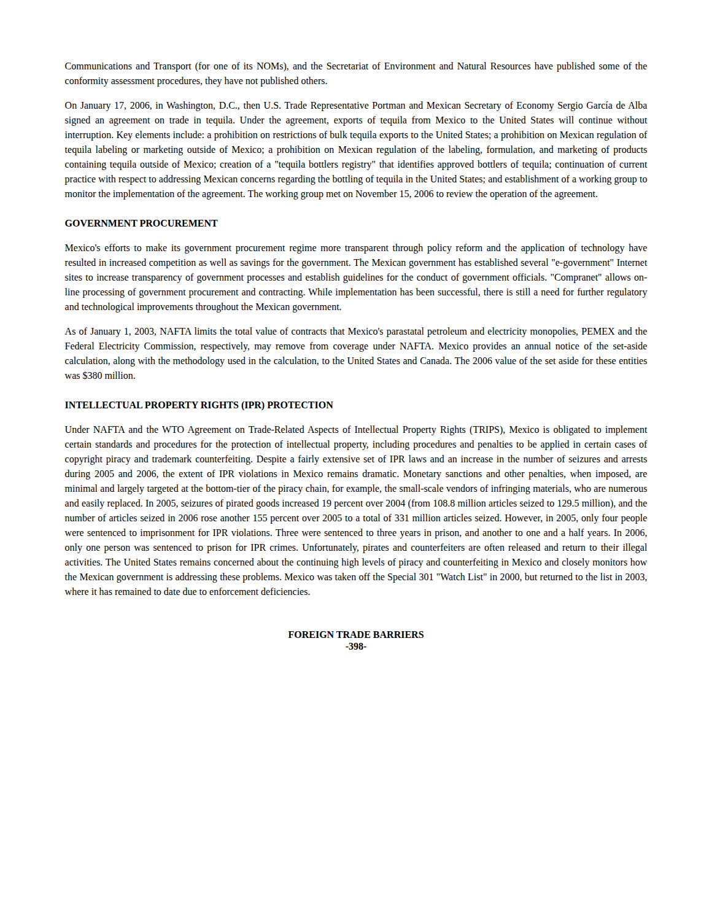Communications and Transport (for one of its NOMs), and the Secretariat of Environment and Natural Resources have published some of the conformity assessment procedures, they have not published others.
On January 17, 2006, in Washington, D.C., then U.S. Trade Representative Portman and Mexican Secretary of Economy Sergio García de Alba signed an agreement on trade in tequila. Under the agreement, exports of tequila from Mexico to the United States will continue without interruption. Key elements include: a prohibition on restrictions of bulk tequila exports to the United States; a prohibition on Mexican regulation of tequila labeling or marketing outside of Mexico; a prohibition on Mexican regulation of the labeling, formulation, and marketing of products containing tequila outside of Mexico; creation of a "tequila bottlers registry" that identifies approved bottlers of tequila; continuation of current practice with respect to addressing Mexican concerns regarding the bottling of tequila in the United States; and establishment of a working group to monitor the implementation of the agreement. The working group met on November 15, 2006 to review the operation of the agreement.
GOVERNMENT PROCUREMENT
Mexico's efforts to make its government procurement regime more transparent through policy reform and the application of technology have resulted in increased competition as well as savings for the government. The Mexican government has established several "e-government" Internet sites to increase transparency of government processes and establish guidelines for the conduct of government officials. "Compranet" allows on-line processing of government procurement and contracting. While implementation has been successful, there is still a need for further regulatory and technological improvements throughout the Mexican government.
As of January 1, 2003, NAFTA limits the total value of contracts that Mexico's parastatal petroleum and electricity monopolies, PEMEX and the Federal Electricity Commission, respectively, may remove from coverage under NAFTA. Mexico provides an annual notice of the set-aside calculation, along with the methodology used in the calculation, to the United States and Canada. The 2006 value of the set aside for these entities was $380 million.
INTELLECTUAL PROPERTY RIGHTS (IPR) PROTECTION
Under NAFTA and the WTO Agreement on Trade-Related Aspects of Intellectual Property Rights (TRIPS), Mexico is obligated to implement certain standards and procedures for the protection of intellectual property, including procedures and penalties to be applied in certain cases of copyright piracy and trademark counterfeiting. Despite a fairly extensive set of IPR laws and an increase in the number of seizures and arrests during 2005 and 2006, the extent of IPR violations in Mexico remains dramatic. Monetary sanctions and other penalties, when imposed, are minimal and largely targeted at the bottom-tier of the piracy chain, for example, the small-scale vendors of infringing materials, who are numerous and easily replaced. In 2005, seizures of pirated goods increased 19 percent over 2004 (from 108.8 million articles seized to 129.5 million), and the number of articles seized in 2006 rose another 155 percent over 2005 to a total of 331 million articles seized. However, in 2005, only four people were sentenced to imprisonment for IPR violations. Three were sentenced to three years in prison, and another to one and a half years. In 2006, only one person was sentenced to prison for IPR crimes. Unfortunately, pirates and counterfeiters are often released and return to their illegal activities. The United States remains concerned about the continuing high levels of piracy and counterfeiting in Mexico and closely monitors how the Mexican government is addressing these problems. Mexico was taken off the Special 301 "Watch List" in 2000, but returned to the list in 2003, where it has remained to date due to enforcement deficiencies.
FOREIGN TRADE BARRIERS
-398-